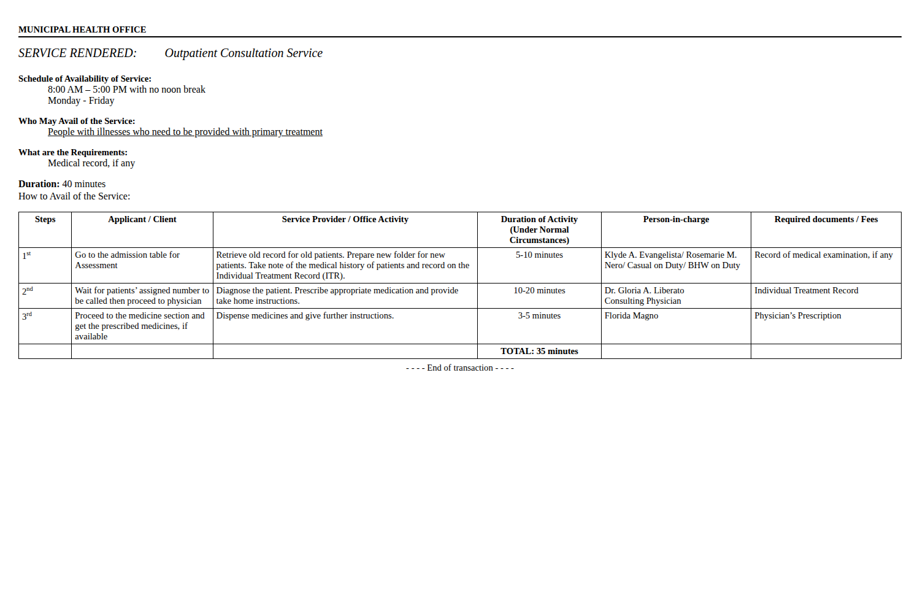MUNICIPAL HEALTH OFFICE
SERVICE RENDERED: Outpatient Consultation Service
Schedule of Availability of Service:
8:00 AM – 5:00 PM with no noon break
Monday - Friday
Who May Avail of the Service:
People with illnesses who need to be provided with primary treatment
What are the Requirements:
Medical record, if any
Duration: 40 minutes
How to Avail of the Service:
| Steps | Applicant / Client | Service Provider / Office Activity | Duration of Activity (Under Normal Circumstances) | Person-in-charge | Required documents / Fees |
| --- | --- | --- | --- | --- | --- |
| 1 st | Go to the admission table for Assessment | Retrieve old record for old patients. Prepare new folder for new patients. Take note of the medical history of patients and record on the Individual Treatment Record (ITR). | 5-10 minutes | Klyde A. Evangelista/ Rosemarie M. Nero/ Casual on Duty/ BHW on Duty | Record of medical examination, if any |
| 2 nd | Wait for patients’ assigned number to be called then proceed to physician | Diagnose the patient. Prescribe appropriate medication and provide take home instructions. | 10-20 minutes | Dr. Gloria A. Liberato Consulting Physician | Individual Treatment Record |
| 3 rd | Proceed to the medicine section and get the prescribed medicines, if available | Dispense medicines and give further instructions. | 3-5 minutes | Florida Magno | Physician’s Prescription |
| | | | TOTAL: 35 minutes | | |
- - - - End of transaction - - - -